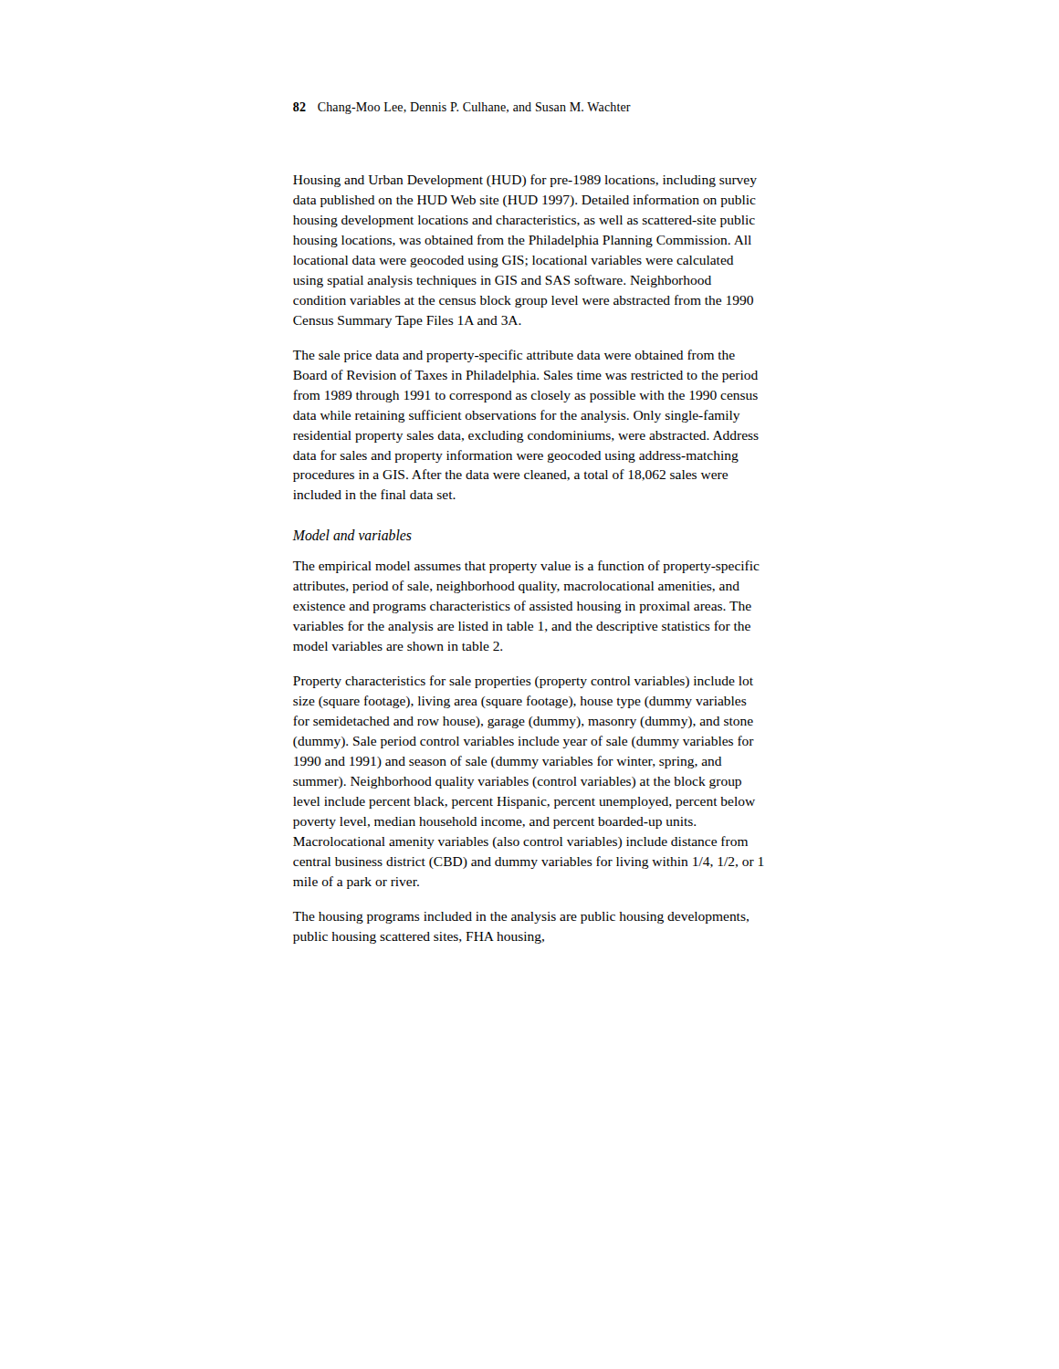82 Chang-Moo Lee, Dennis P. Culhane, and Susan M. Wachter
Housing and Urban Development (HUD) for pre-1989 locations, including survey data published on the HUD Web site (HUD 1997). Detailed information on public housing development locations and characteristics, as well as scattered-site public housing locations, was obtained from the Philadelphia Planning Commission. All locational data were geocoded using GIS; locational variables were calculated using spatial analysis techniques in GIS and SAS software. Neighborhood condition variables at the census block group level were abstracted from the 1990 Census Summary Tape Files 1A and 3A.
The sale price data and property-specific attribute data were obtained from the Board of Revision of Taxes in Philadelphia. Sales time was restricted to the period from 1989 through 1991 to correspond as closely as possible with the 1990 census data while retaining sufficient observations for the analysis. Only single-family residential property sales data, excluding condominiums, were abstracted. Address data for sales and property information were geocoded using address-matching procedures in a GIS. After the data were cleaned, a total of 18,062 sales were included in the final data set.
Model and variables
The empirical model assumes that property value is a function of property-specific attributes, period of sale, neighborhood quality, macrolocational amenities, and existence and programs characteristics of assisted housing in proximal areas. The variables for the analysis are listed in table 1, and the descriptive statistics for the model variables are shown in table 2.
Property characteristics for sale properties (property control variables) include lot size (square footage), living area (square footage), house type (dummy variables for semidetached and row house), garage (dummy), masonry (dummy), and stone (dummy). Sale period control variables include year of sale (dummy variables for 1990 and 1991) and season of sale (dummy variables for winter, spring, and summer). Neighborhood quality variables (control variables) at the block group level include percent black, percent Hispanic, percent unemployed, percent below poverty level, median household income, and percent boarded-up units. Macrolocational amenity variables (also control variables) include distance from central business district (CBD) and dummy variables for living within 1/4, 1/2, or 1 mile of a park or river.
The housing programs included in the analysis are public housing developments, public housing scattered sites, FHA housing,